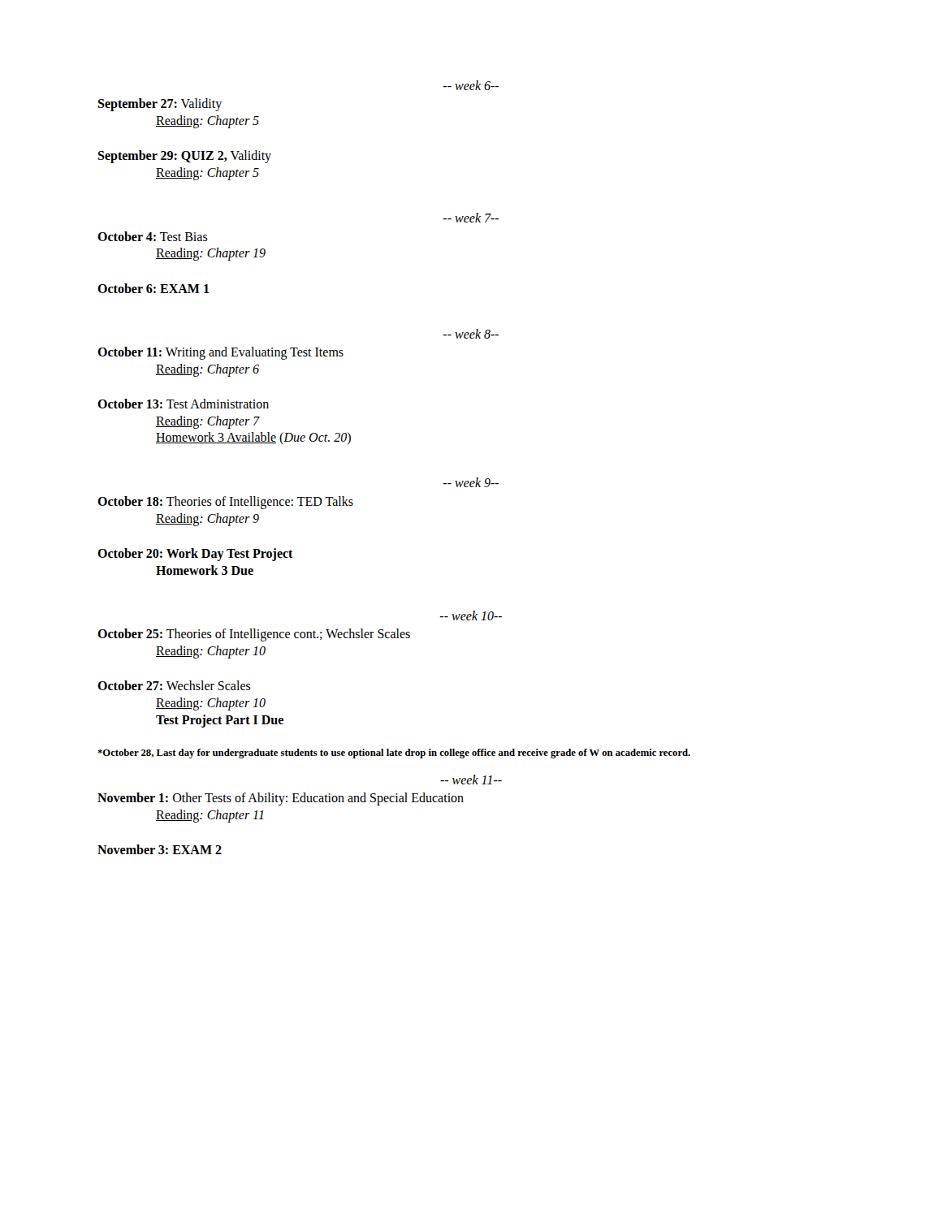-- week 6--
September 27: Validity
Reading: Chapter 5
September 29: QUIZ 2, Validity
Reading: Chapter 5
-- week 7--
October 4: Test Bias
Reading: Chapter 19
October 6: EXAM 1
-- week 8--
October 11: Writing and Evaluating Test Items
Reading: Chapter 6
October 13: Test Administration
Reading: Chapter 7
Homework 3 Available (Due Oct. 20)
-- week 9--
October 18: Theories of Intelligence: TED Talks
Reading: Chapter 9
October 20: Work Day Test Project
Homework 3 Due
-- week 10--
October 25: Theories of Intelligence cont.; Wechsler Scales
Reading: Chapter 10
October 27: Wechsler Scales
Reading: Chapter 10
Test Project Part I Due
*October 28, Last day for undergraduate students to use optional late drop in college office and receive grade of W on academic record.
-- week 11--
November 1: Other Tests of Ability: Education and Special Education
Reading: Chapter 11
November 3: EXAM 2